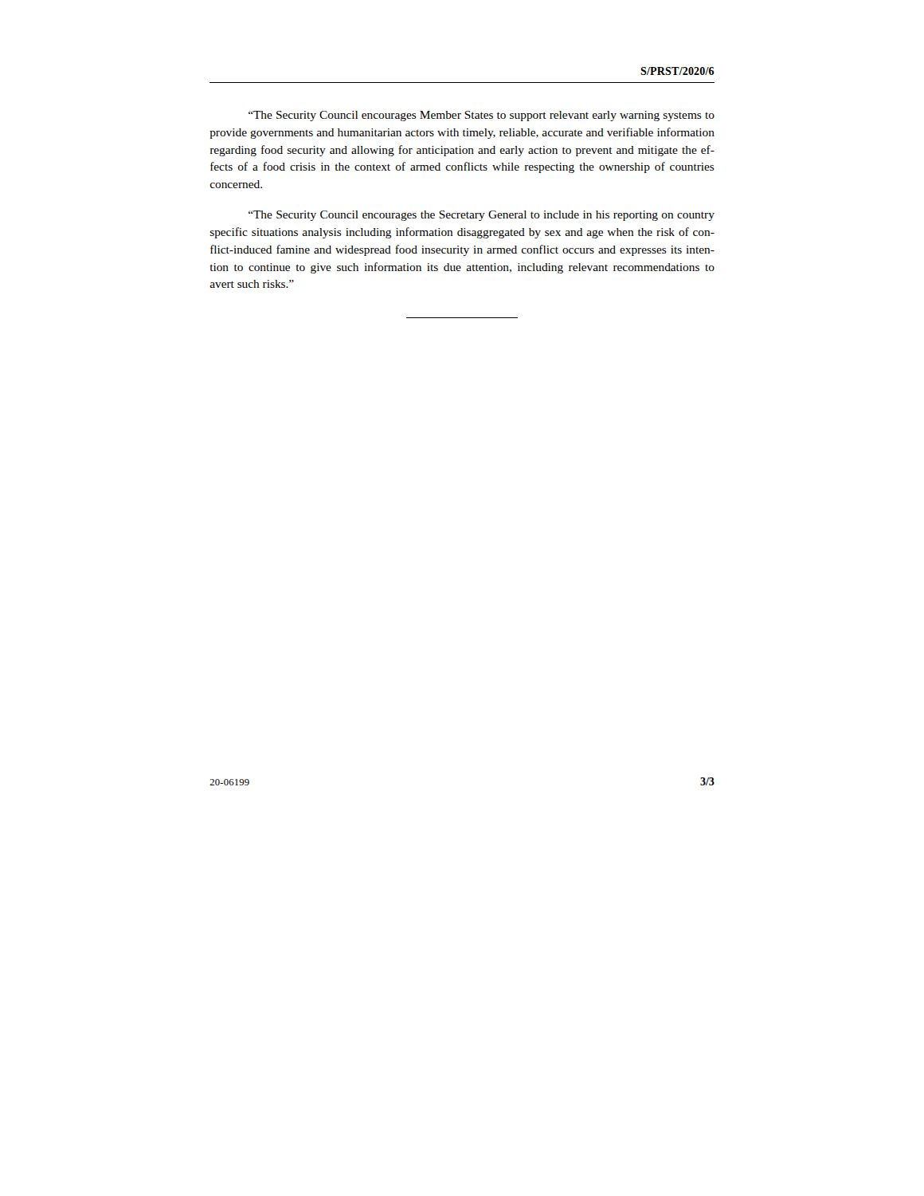S/PRST/2020/6
“The Security Council encourages Member States to support relevant early warning systems to provide governments and humanitarian actors with timely, reliable, accurate and verifiable information regarding food security and allowing for anticipation and early action to prevent and mitigate the effects of a food crisis in the context of armed conflicts while respecting the ownership of countries concerned.
“The Security Council encourages the Secretary General to include in his reporting on country specific situations analysis including information disaggregated by sex and age when the risk of conflict-induced famine and widespread food insecurity in armed conflict occurs and expresses its intention to continue to give such information its due attention, including relevant recommendations to avert such risks.”
20-06199
3/3